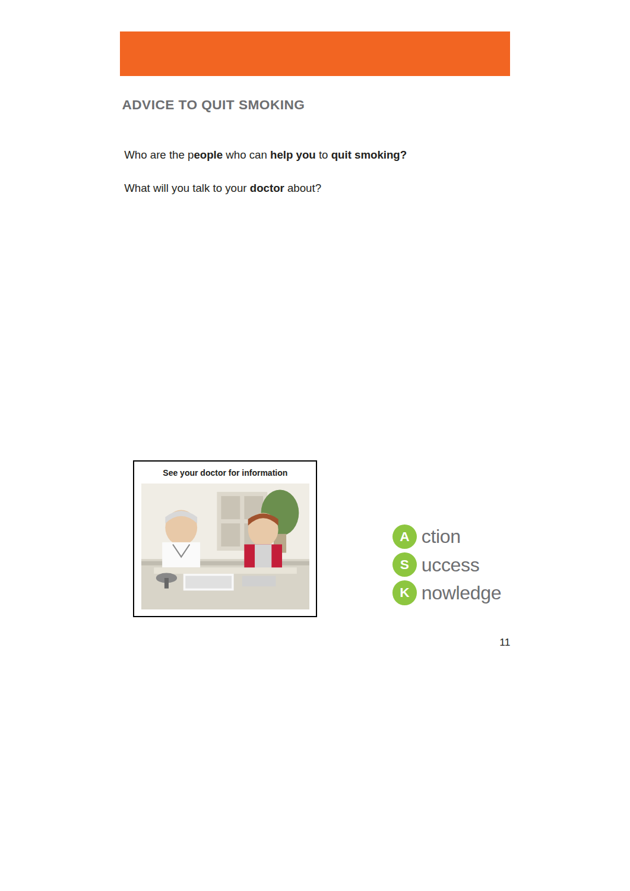ADVICE TO QUIT SMOKING
Who are the people who can help you to quit smoking?
What will you talk to your doctor about?
See your doctor for information
A
ction
S
uccess
K
nowledge
11